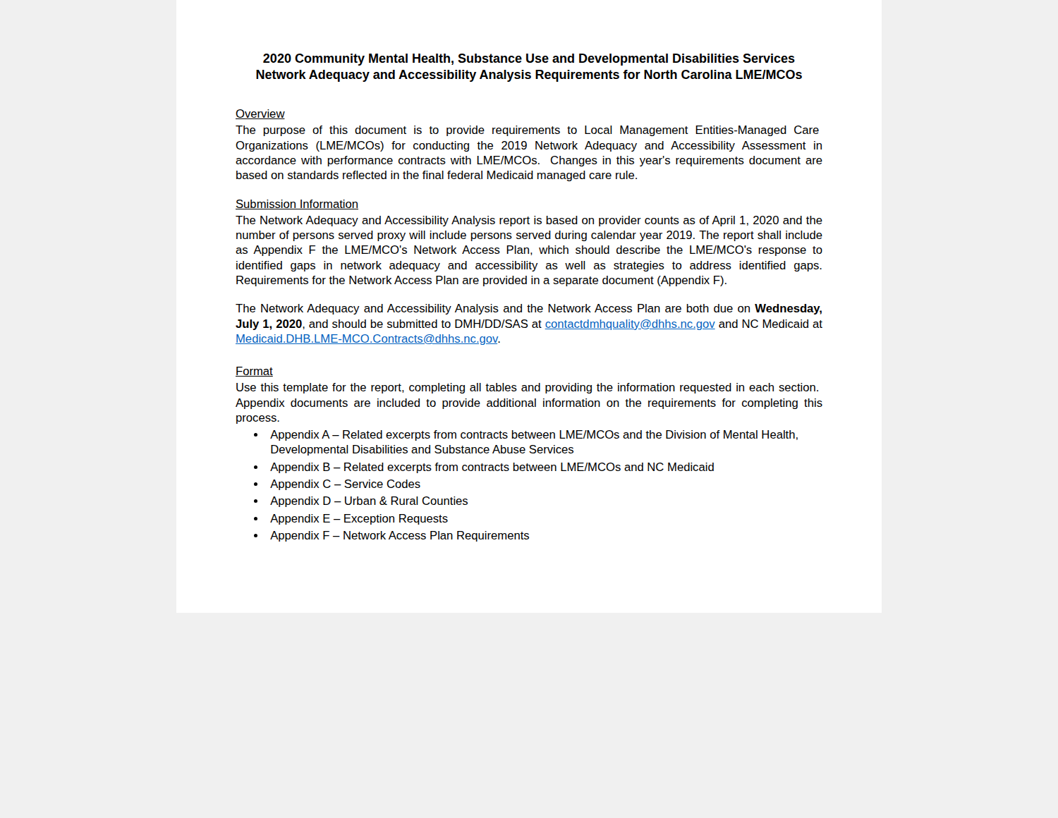2020 Community Mental Health, Substance Use and Developmental Disabilities Services
Network Adequacy and Accessibility Analysis Requirements for North Carolina LME/MCOs
Overview
The purpose of this document is to provide requirements to Local Management Entities-Managed Care Organizations (LME/MCOs) for conducting the 2019 Network Adequacy and Accessibility Assessment in accordance with performance contracts with LME/MCOs. Changes in this year's requirements document are based on standards reflected in the final federal Medicaid managed care rule.
Submission Information
The Network Adequacy and Accessibility Analysis report is based on provider counts as of April 1, 2020 and the number of persons served proxy will include persons served during calendar year 2019. The report shall include as Appendix F the LME/MCO's Network Access Plan, which should describe the LME/MCO's response to identified gaps in network adequacy and accessibility as well as strategies to address identified gaps. Requirements for the Network Access Plan are provided in a separate document (Appendix F).
The Network Adequacy and Accessibility Analysis and the Network Access Plan are both due on Wednesday, July 1, 2020, and should be submitted to DMH/DD/SAS at contactdmhquality@dhhs.nc.gov and NC Medicaid at Medicaid.DHB.LME-MCO.Contracts@dhhs.nc.gov.
Format
Use this template for the report, completing all tables and providing the information requested in each section. Appendix documents are included to provide additional information on the requirements for completing this process.
Appendix A – Related excerpts from contracts between LME/MCOs and the Division of Mental Health, Developmental Disabilities and Substance Abuse Services
Appendix B – Related excerpts from contracts between LME/MCOs and NC Medicaid
Appendix C – Service Codes
Appendix D – Urban & Rural Counties
Appendix E – Exception Requests
Appendix F – Network Access Plan Requirements